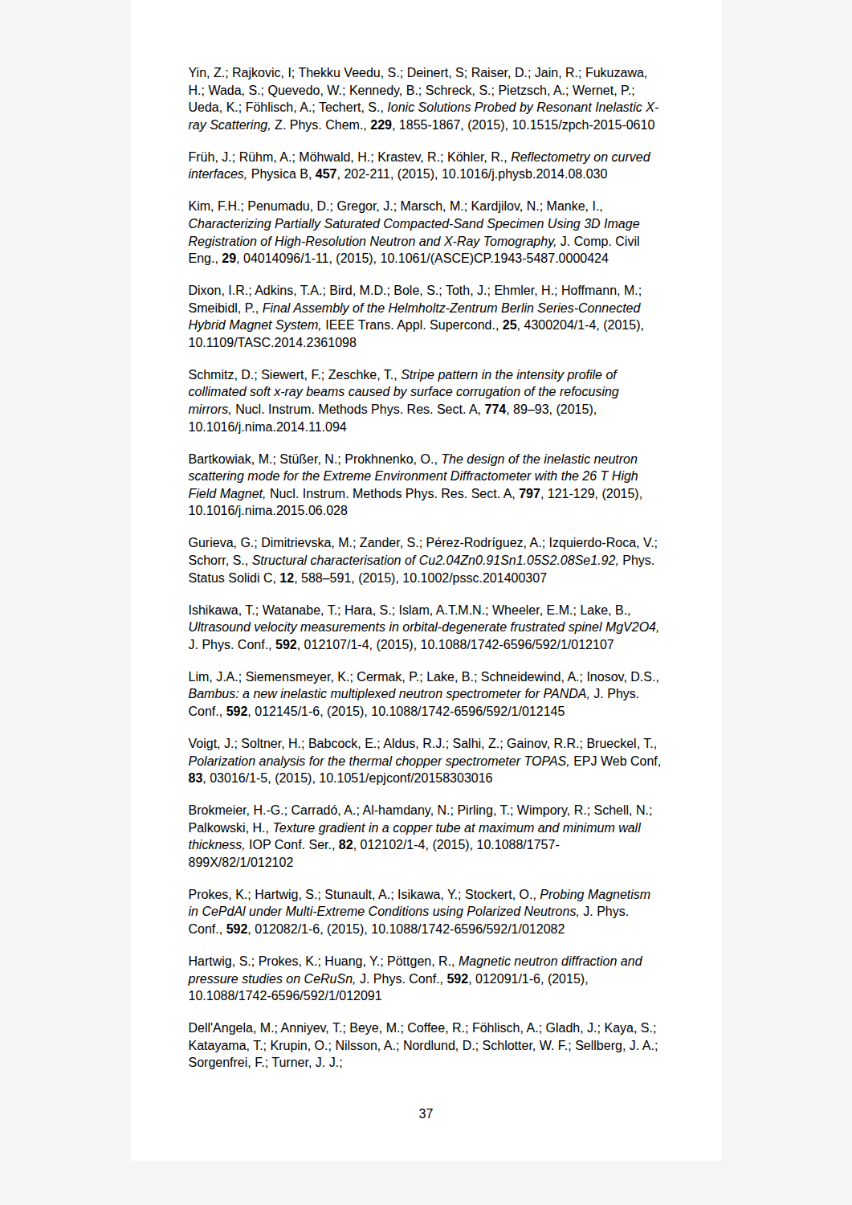Yin, Z.; Rajkovic, I; Thekku Veedu, S.; Deinert, S; Raiser, D.; Jain, R.; Fukuzawa, H.; Wada, S.; Quevedo, W.; Kennedy, B.; Schreck, S.; Pietzsch, A.; Wernet, P.; Ueda, K.; Föhlisch, A.; Techert, S., Ionic Solutions Probed by Resonant Inelastic X-ray Scattering, Z. Phys. Chem., 229, 1855-1867, (2015), 10.1515/zpch-2015-0610
Früh, J.; Rühm, A.; Möhwald, H.; Krastev, R.; Köhler, R., Reflectometry on curved interfaces, Physica B, 457, 202-211, (2015), 10.1016/j.physb.2014.08.030
Kim, F.H.; Penumadu, D.; Gregor, J.; Marsch, M.; Kardjilov, N.; Manke, I., Characterizing Partially Saturated Compacted-Sand Specimen Using 3D Image Registration of High-Resolution Neutron and X-Ray Tomography, J. Comp. Civil Eng., 29, 04014096/1-11, (2015), 10.1061/(ASCE)CP.1943-5487.0000424
Dixon, I.R.; Adkins, T.A.; Bird, M.D.; Bole, S.; Toth, J.; Ehmler, H.; Hoffmann, M.; Smeibidl, P., Final Assembly of the Helmholtz-Zentrum Berlin Series-Connected Hybrid Magnet System, IEEE Trans. Appl. Supercond., 25, 4300204/1-4, (2015), 10.1109/TASC.2014.2361098
Schmitz, D.; Siewert, F.; Zeschke, T., Stripe pattern in the intensity profile of collimated soft x-ray beams caused by surface corrugation of the refocusing mirrors, Nucl. Instrum. Methods Phys. Res. Sect. A, 774, 89–93, (2015), 10.1016/j.nima.2014.11.094
Bartkowiak, M.; Stüßer, N.; Prokhnenko, O., The design of the inelastic neutron scattering mode for the Extreme Environment Diffractometer with the 26 T High Field Magnet, Nucl. Instrum. Methods Phys. Res. Sect. A, 797, 121-129, (2015), 10.1016/j.nima.2015.06.028
Gurieva, G.; Dimitrievska, M.; Zander, S.; Pérez-Rodríguez, A.; Izquierdo-Roca, V.; Schorr, S., Structural characterisation of Cu2.04Zn0.91Sn1.05S2.08Se1.92, Phys. Status Solidi C, 12, 588–591, (2015), 10.1002/pssc.201400307
Ishikawa, T.; Watanabe, T.; Hara, S.; Islam, A.T.M.N.; Wheeler, E.M.; Lake, B., Ultrasound velocity measurements in orbital-degenerate frustrated spinel MgV2O4, J. Phys. Conf., 592, 012107/1-4, (2015), 10.1088/1742-6596/592/1/012107
Lim, J.A.; Siemensmeyer, K.; Cermak, P.; Lake, B.; Schneidewind, A.; Inosov, D.S., Bambus: a new inelastic multiplexed neutron spectrometer for PANDA, J. Phys. Conf., 592, 012145/1-6, (2015), 10.1088/1742-6596/592/1/012145
Voigt, J.; Soltner, H.; Babcock, E.; Aldus, R.J.; Salhi, Z.; Gainov, R.R.; Brueckel, T., Polarization analysis for the thermal chopper spectrometer TOPAS, EPJ Web Conf, 83, 03016/1-5, (2015), 10.1051/epjconf/20158303016
Brokmeier, H.-G.; Carradó, A.; Al-hamdany, N.; Pirling, T.; Wimpory, R.; Schell, N.; Palkowski, H., Texture gradient in a copper tube at maximum and minimum wall thickness, IOP Conf. Ser., 82, 012102/1-4, (2015), 10.1088/1757-899X/82/1/012102
Prokes, K.; Hartwig, S.; Stunault, A.; Isikawa, Y.; Stockert, O., Probing Magnetism in CePdAl under Multi-Extreme Conditions using Polarized Neutrons, J. Phys. Conf., 592, 012082/1-6, (2015), 10.1088/1742-6596/592/1/012082
Hartwig, S.; Prokes, K.; Huang, Y.; Pöttgen, R., Magnetic neutron diffraction and pressure studies on CeRuSn, J. Phys. Conf., 592, 012091/1-6, (2015), 10.1088/1742-6596/592/1/012091
Dell'Angela, M.; Anniyev, T.; Beye, M.; Coffee, R.; Föhlisch, A.; Gladh, J.; Kaya, S.; Katayama, T.; Krupin, O.; Nilsson, A.; Nordlund, D.; Schlotter, W. F.; Sellberg, J. A.; Sorgenfrei, F.; Turner, J. J.;
37